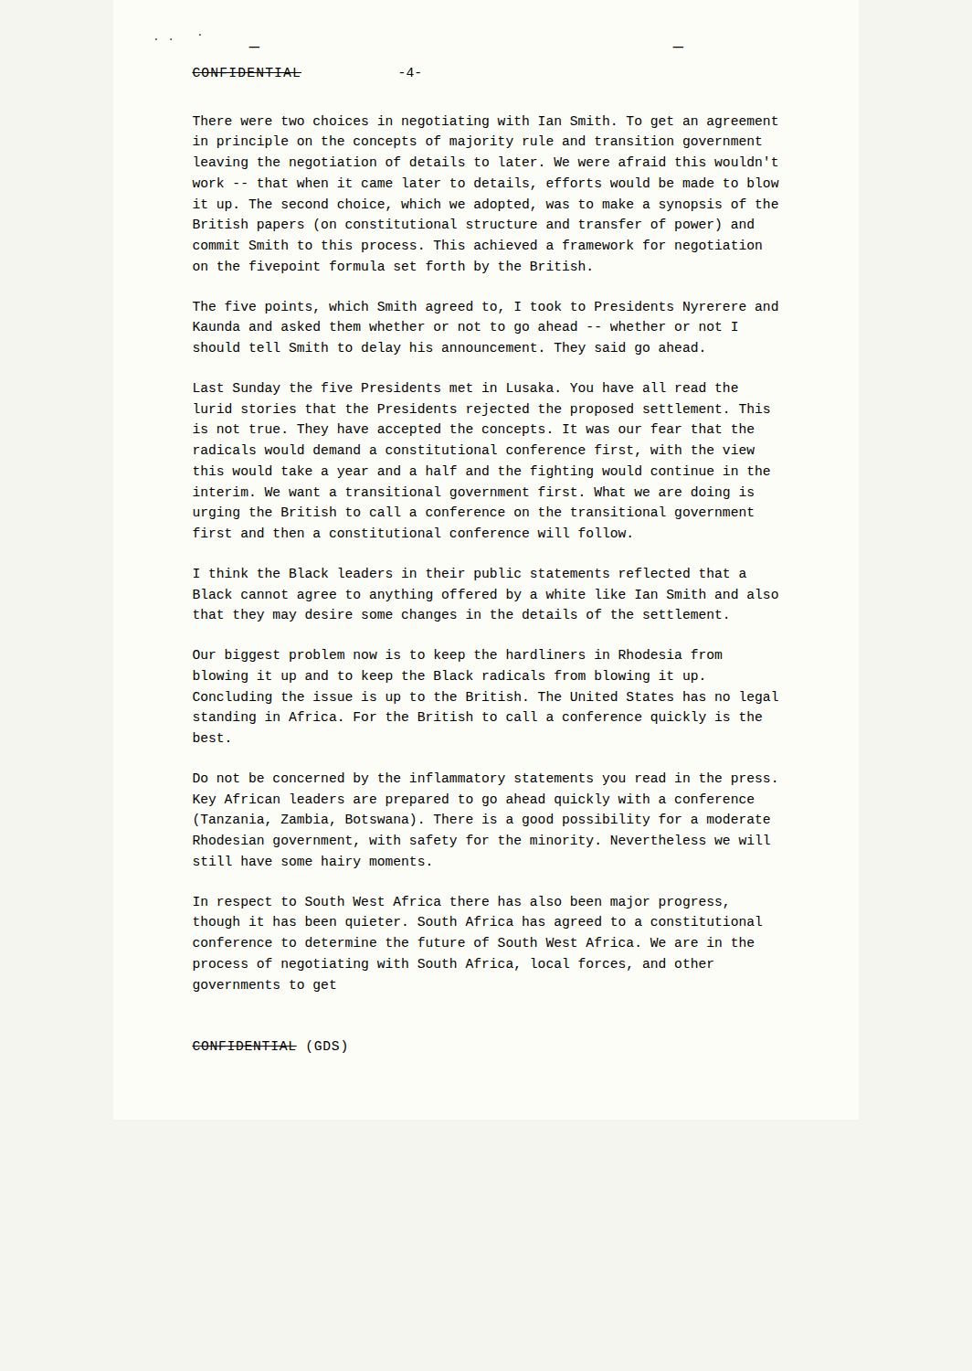. . . — —
CONFIDENTIAL -4-
There were two choices in negotiating with Ian Smith. To get an agreement in principle on the concepts of majority rule and transition government leaving the negotiation of details to later. We were afraid this wouldn't work -- that when it came later to details, efforts would be made to blow it up. The second choice, which we adopted, was to make a synopsis of the British papers (on constitutional structure and transfer of power) and commit Smith to this process. This achieved a framework for negotiation on the fivepoint formula set forth by the British.
The five points, which Smith agreed to, I took to Presidents Nyrerere and Kaunda and asked them whether or not to go ahead -- whether or not I should tell Smith to delay his announcement. They said go ahead.
Last Sunday the five Presidents met in Lusaka. You have all read the lurid stories that the Presidents rejected the proposed settlement. This is not true. They have accepted the concepts. It was our fear that the radicals would demand a constitutional conference first, with the view this would take a year and a half and the fighting would continue in the interim. We want a transitional government first. What we are doing is urging the British to call a conference on the transitional government first and then a constitutional conference will follow.
I think the Black leaders in their public statements reflected that a Black cannot agree to anything offered by a white like Ian Smith and also that they may desire some changes in the details of the settlement.
Our biggest problem now is to keep the hardliners in Rhodesia from blowing it up and to keep the Black radicals from blowing it up. Concluding the issue is up to the British. The United States has no legal standing in Africa. For the British to call a conference quickly is the best.
Do not be concerned by the inflammatory statements you read in the press. Key African leaders are prepared to go ahead quickly with a conference (Tanzania, Zambia, Botswana). There is a good possibility for a moderate Rhodesian government, with safety for the minority. Nevertheless we will still have some hairy moments.
In respect to South West Africa there has also been major progress, though it has been quieter. South Africa has agreed to a constitutional conference to determine the future of South West Africa. We are in the process of negotiating with South Africa, local forces, and other governments to get
CONFIDENTIAL (GDS)